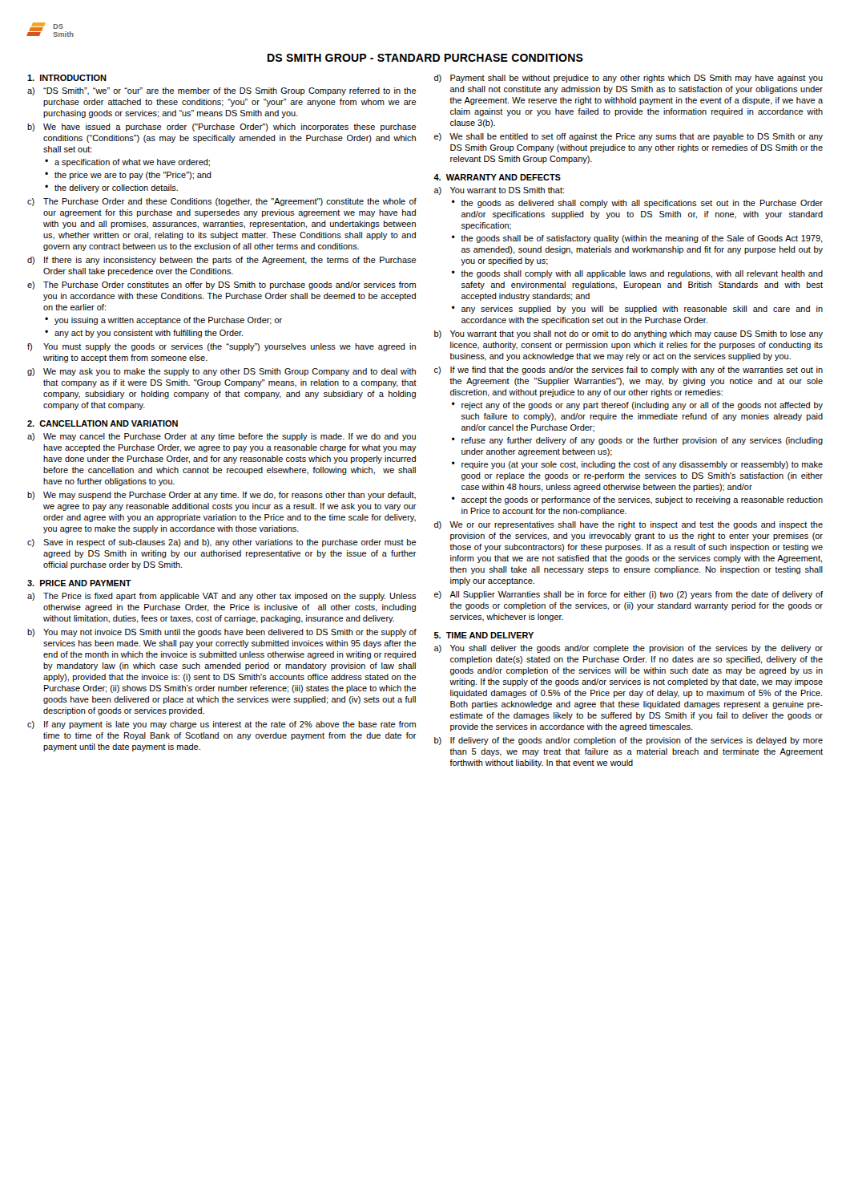DS
Smith
DS SMITH GROUP - STANDARD PURCHASE CONDITIONS
1. INTRODUCTION
“DS Smith”, “we” or “our” are the member of the DS Smith Group Company referred to in the purchase order attached to these conditions; “you” or “your” are anyone from whom we are purchasing goods or services; and “us” means DS Smith and you.
We have issued a purchase order ("Purchase Order") which incorporates these purchase conditions (“Conditions”) (as may be specifically amended in the Purchase Order) and which shall set out:
a specification of what we have ordered;
the price we are to pay (the "Price"); and
the delivery or collection details.
The Purchase Order and these Conditions (together, the "Agreement") constitute the whole of our agreement for this purchase and supersedes any previous agreement we may have had with you and all promises, assurances, warranties, representation, and undertakings between us, whether written or oral, relating to its subject matter. These Conditions shall apply to and govern any contract between us to the exclusion of all other terms and conditions.
If there is any inconsistency between the parts of the Agreement, the terms of the Purchase Order shall take precedence over the Conditions.
The Purchase Order constitutes an offer by DS Smith to purchase goods and/or services from you in accordance with these Conditions. The Purchase Order shall be deemed to be accepted on the earlier of:
you issuing a written acceptance of the Purchase Order; or
any act by you consistent with fulfilling the Order.
You must supply the goods or services (the “supply”) yourselves unless we have agreed in writing to accept them from someone else.
We may ask you to make the supply to any other DS Smith Group Company and to deal with that company as if it were DS Smith. "Group Company" means, in relation to a company, that company, subsidiary or holding company of that company, and any subsidiary of a holding company of that company.
2. CANCELLATION AND VARIATION
We may cancel the Purchase Order at any time before the supply is made. If we do and you have accepted the Purchase Order, we agree to pay you a reasonable charge for what you may have done under the Purchase Order, and for any reasonable costs which you properly incurred before the cancellation and which cannot be recouped elsewhere, following which, we shall have no further obligations to you.
We may suspend the Purchase Order at any time. If we do, for reasons other than your default, we agree to pay any reasonable additional costs you incur as a result. If we ask you to vary our order and agree with you an appropriate variation to the Price and to the time scale for delivery, you agree to make the supply in accordance with those variations.
Save in respect of sub-clauses 2a) and b), any other variations to the purchase order must be agreed by DS Smith in writing by our authorised representative or by the issue of a further official purchase order by DS Smith.
3. PRICE AND PAYMENT
The Price is fixed apart from applicable VAT and any other tax imposed on the supply. Unless otherwise agreed in the Purchase Order, the Price is inclusive of all other costs, including without limitation, duties, fees or taxes, cost of carriage, packaging, insurance and delivery.
You may not invoice DS Smith until the goods have been delivered to DS Smith or the supply of services has been made. We shall pay your correctly submitted invoices within 95 days after the end of the month in which the invoice is submitted unless otherwise agreed in writing or required by mandatory law (in which case such amended period or mandatory provision of law shall apply), provided that the invoice is: (i) sent to DS Smith's accounts office address stated on the Purchase Order; (ii) shows DS Smith’s order number reference; (iii) states the place to which the goods have been delivered or place at which the services were supplied; and (iv) sets out a full description of goods or services provided.
If any payment is late you may charge us interest at the rate of 2% above the base rate from time to time of the Royal Bank of Scotland on any overdue payment from the due date for payment until the date payment is made.
Payment shall be without prejudice to any other rights which DS Smith may have against you and shall not constitute any admission by DS Smith as to satisfaction of your obligations under the Agreement. We reserve the right to withhold payment in the event of a dispute, if we have a claim against you or you have failed to provide the information required in accordance with clause 3(b).
We shall be entitled to set off against the Price any sums that are payable to DS Smith or any DS Smith Group Company (without prejudice to any other rights or remedies of DS Smith or the relevant DS Smith Group Company).
4. WARRANTY AND DEFECTS
You warrant to DS Smith that:
the goods as delivered shall comply with all specifications set out in the Purchase Order and/or specifications supplied by you to DS Smith or, if none, with your standard specification;
the goods shall be of satisfactory quality (within the meaning of the Sale of Goods Act 1979, as amended), sound design, materials and workmanship and fit for any purpose held out by you or specified by us;
the goods shall comply with all applicable laws and regulations, with all relevant health and safety and environmental regulations, European and British Standards and with best accepted industry standards; and
any services supplied by you will be supplied with reasonable skill and care and in accordance with the specification set out in the Purchase Order.
You warrant that you shall not do or omit to do anything which may cause DS Smith to lose any licence, authority, consent or permission upon which it relies for the purposes of conducting its business, and you acknowledge that we may rely or act on the services supplied by you.
If we find that the goods and/or the services fail to comply with any of the warranties set out in the Agreement (the "Supplier Warranties"), we may, by giving you notice and at our sole discretion, and without prejudice to any of our other rights or remedies:
reject any of the goods or any part thereof (including any or all of the goods not affected by such failure to comply), and/or require the immediate refund of any monies already paid and/or cancel the Purchase Order;
refuse any further delivery of any goods or the further provision of any services (including under another agreement between us);
require you (at your sole cost, including the cost of any disassembly or reassembly) to make good or replace the goods or re-perform the services to DS Smith's satisfaction (in either case within 48 hours, unless agreed otherwise between the parties); and/or
accept the goods or performance of the services, subject to receiving a reasonable reduction in Price to account for the non-compliance.
We or our representatives shall have the right to inspect and test the goods and inspect the provision of the services, and you irrevocably grant to us the right to enter your premises (or those of your subcontractors) for these purposes. If as a result of such inspection or testing we inform you that we are not satisfied that the goods or the services comply with the Agreement, then you shall take all necessary steps to ensure compliance. No inspection or testing shall imply our acceptance.
All Supplier Warranties shall be in force for either (i) two (2) years from the date of delivery of the goods or completion of the services, or (ii) your standard warranty period for the goods or services, whichever is longer.
5. TIME AND DELIVERY
You shall deliver the goods and/or complete the provision of the services by the delivery or completion date(s) stated on the Purchase Order. If no dates are so specified, delivery of the goods and/or completion of the services will be within such date as may be agreed by us in writing. If the supply of the goods and/or services is not completed by that date, we may impose liquidated damages of 0.5% of the Price per day of delay, up to maximum of 5% of the Price. Both parties acknowledge and agree that these liquidated damages represent a genuine pre-estimate of the damages likely to be suffered by DS Smith if you fail to deliver the goods or provide the services in accordance with the agreed timescales.
If delivery of the goods and/or completion of the provision of the services is delayed by more than 5 days, we may treat that failure as a material breach and terminate the Agreement forthwith without liability. In that event we would